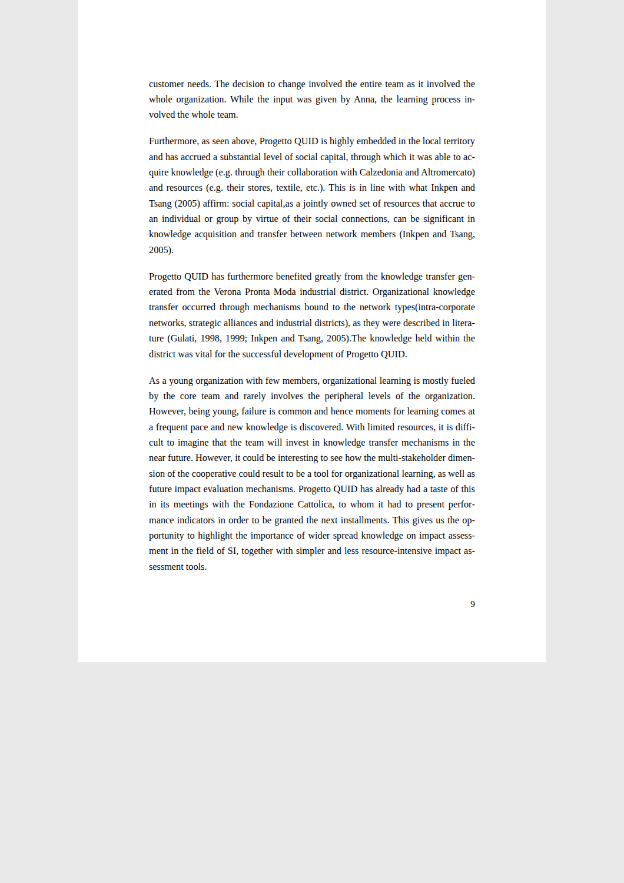customer needs. The decision to change involved the entire team as it involved the whole organization. While the input was given by Anna, the learning process involved the whole team.
Furthermore, as seen above, Progetto QUID is highly embedded in the local territory and has accrued a substantial level of social capital, through which it was able to acquire knowledge (e.g. through their collaboration with Calzedonia and Altromercato) and resources (e.g. their stores, textile, etc.). This is in line with what Inkpen and Tsang (2005) affirm: social capital,as a jointly owned set of resources that accrue to an individual or group by virtue of their social connections, can be significant in knowledge acquisition and transfer between network members (Inkpen and Tsang, 2005).
Progetto QUID has furthermore benefited greatly from the knowledge transfer generated from the Verona Pronta Moda industrial district. Organizational knowledge transfer occurred through mechanisms bound to the network types(intra-corporate networks, strategic alliances and industrial districts), as they were described in literature (Gulati, 1998, 1999; Inkpen and Tsang, 2005).The knowledge held within the district was vital for the successful development of Progetto QUID.
As a young organization with few members, organizational learning is mostly fueled by the core team and rarely involves the peripheral levels of the organization. However, being young, failure is common and hence moments for learning comes at a frequent pace and new knowledge is discovered. With limited resources, it is difficult to imagine that the team will invest in knowledge transfer mechanisms in the near future. However, it could be interesting to see how the multi-stakeholder dimension of the cooperative could result to be a tool for organizational learning, as well as future impact evaluation mechanisms. Progetto QUID has already had a taste of this in its meetings with the Fondazione Cattolica, to whom it had to present performance indicators in order to be granted the next installments. This gives us the opportunity to highlight the importance of wider spread knowledge on impact assessment in the field of SI, together with simpler and less resource-intensive impact assessment tools.
9